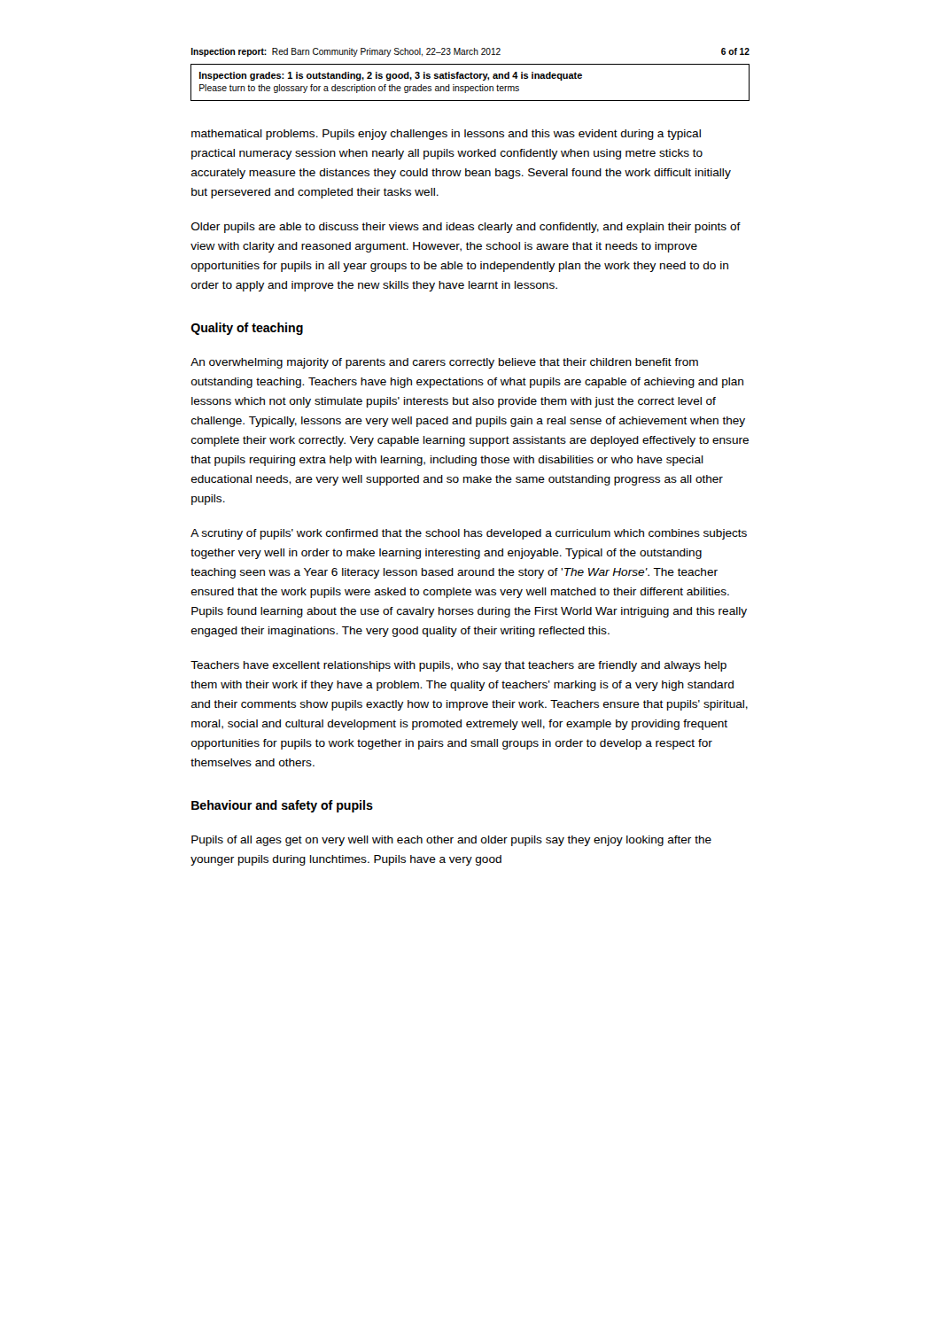Inspection report: Red Barn Community Primary School, 22–23 March 2012
6 of 12
Inspection grades: 1 is outstanding, 2 is good, 3 is satisfactory, and 4 is inadequate
Please turn to the glossary for a description of the grades and inspection terms
mathematical problems. Pupils enjoy challenges in lessons and this was evident during a typical practical numeracy session when nearly all pupils worked confidently when using metre sticks to accurately measure the distances they could throw bean bags. Several found the work difficult initially but persevered and completed their tasks well.
Older pupils are able to discuss their views and ideas clearly and confidently, and explain their points of view with clarity and reasoned argument. However, the school is aware that it needs to improve opportunities for pupils in all year groups to be able to independently plan the work they need to do in order to apply and improve the new skills they have learnt in lessons.
Quality of teaching
An overwhelming majority of parents and carers correctly believe that their children benefit from outstanding teaching. Teachers have high expectations of what pupils are capable of achieving and plan lessons which not only stimulate pupils' interests but also provide them with just the correct level of challenge. Typically, lessons are very well paced and pupils gain a real sense of achievement when they complete their work correctly. Very capable learning support assistants are deployed effectively to ensure that pupils requiring extra help with learning, including those with disabilities or who have special educational needs, are very well supported and so make the same outstanding progress as all other pupils.
A scrutiny of pupils' work confirmed that the school has developed a curriculum which combines subjects together very well in order to make learning interesting and enjoyable. Typical of the outstanding teaching seen was a Year 6 literacy lesson based around the story of 'The War Horse'. The teacher ensured that the work pupils were asked to complete was very well matched to their different abilities. Pupils found learning about the use of cavalry horses during the First World War intriguing and this really engaged their imaginations. The very good quality of their writing reflected this.
Teachers have excellent relationships with pupils, who say that teachers are friendly and always help them with their work if they have a problem. The quality of teachers' marking is of a very high standard and their comments show pupils exactly how to improve their work. Teachers ensure that pupils' spiritual, moral, social and cultural development is promoted extremely well, for example by providing frequent opportunities for pupils to work together in pairs and small groups in order to develop a respect for themselves and others.
Behaviour and safety of pupils
Pupils of all ages get on very well with each other and older pupils say they enjoy looking after the younger pupils during lunchtimes. Pupils have a very good